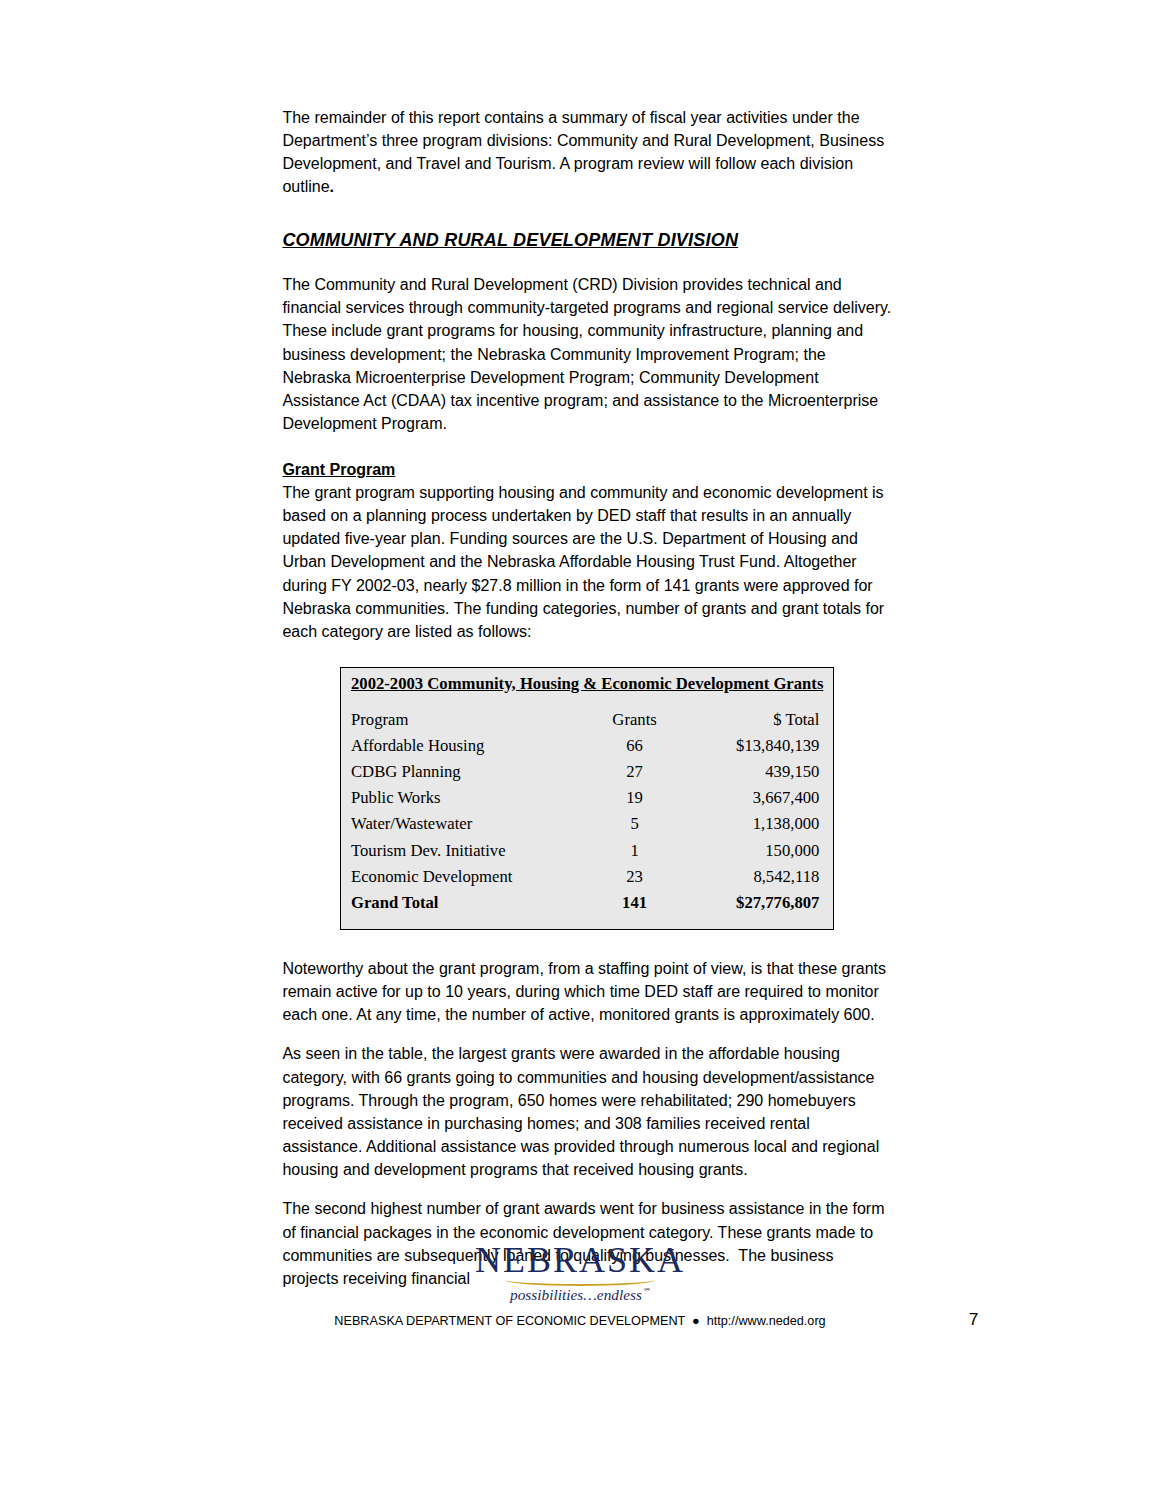The remainder of this report contains a summary of fiscal year activities under the Department’s three program divisions: Community and Rural Development, Business Development, and Travel and Tourism. A program review will follow each division outline.
COMMUNITY AND RURAL DEVELOPMENT DIVISION
The Community and Rural Development (CRD) Division provides technical and financial services through community-targeted programs and regional service delivery. These include grant programs for housing, community infrastructure, planning and business development; the Nebraska Community Improvement Program; the Nebraska Microenterprise Development Program; Community Development Assistance Act (CDAA) tax incentive program; and assistance to the Microenterprise Development Program.
Grant Program
The grant program supporting housing and community and economic development is based on a planning process undertaken by DED staff that results in an annually updated five-year plan. Funding sources are the U.S. Department of Housing and Urban Development and the Nebraska Affordable Housing Trust Fund. Altogether during FY 2002-03, nearly $27.8 million in the form of 141 grants were approved for Nebraska communities. The funding categories, number of grants and grant totals for each category are listed as follows:
| 2002-2003 Community, Housing & Economic Development Grants |
| Program | Grants | $ Total |
| Affordable Housing | 66 | $13,840,139 |
| CDBG Planning | 27 | 439,150 |
| Public Works | 19 | 3,667,400 |
| Water/Wastewater | 5 | 1,138,000 |
| Tourism Dev. Initiative | 1 | 150,000 |
| Economic Development | 23 | 8,542,118 |
| Grand Total | 141 | $27,776,807 |
Noteworthy about the grant program, from a staffing point of view, is that these grants remain active for up to 10 years, during which time DED staff are required to monitor each one. At any time, the number of active, monitored grants is approximately 600.
As seen in the table, the largest grants were awarded in the affordable housing category, with 66 grants going to communities and housing development/assistance programs. Through the program, 650 homes were rehabilitated; 290 homebuyers received assistance in purchasing homes; and 308 families received rental assistance. Additional assistance was provided through numerous local and regional housing and development programs that received housing grants.
The second highest number of grant awards went for business assistance in the form of financial packages in the economic development category. These grants made to communities are subsequently loaned to qualifying businesses. The business projects receiving financial
NEBRASKA
possibilities…endless℠
NEBRASKA DEPARTMENT OF ECONOMIC DEVELOPMENT ● http://www.neded.org 7